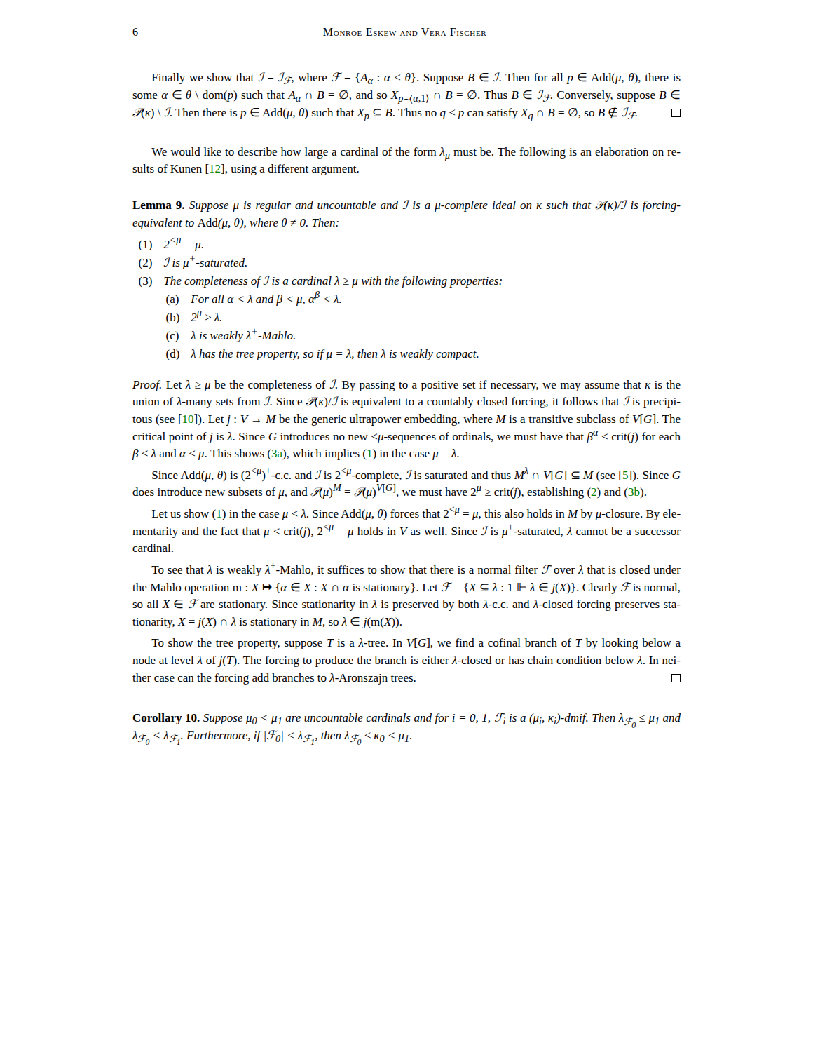6 Monroe Eskew and Vera Fischer
Finally we show that ℐ = ℐℱ, where ℱ = {Aα : α < θ}. Suppose B ∈ ℐ. Then for all p ∈ Add(μ, θ), there is some α ∈ θ \ dom(p) such that Aα ∩ B = ∅, and so Xp⌢⟨α,1⟩ ∩ B = ∅. Thus B ∈ ℐℱ. Conversely, suppose B ∈ 𝒫(κ) \ ℐ. Then there is p ∈ Add(μ, θ) such that Xp ⊆ B. Thus no q ≤ p can satisfy Xq ∩ B = ∅, so B ∉ ℐℱ.
We would like to describe how large a cardinal of the form λμ must be. The following is an elaboration on results of Kunen [12], using a different argument.
Lemma 9. Suppose μ is regular and uncountable and ℐ is a μ-complete ideal on κ such that 𝒫(κ)/ℐ is forcing-equivalent to Add(μ, θ), where θ ≠ 0. Then:
(1) 2<μ = μ.
(2) ℐ is μ+-saturated.
(3) The completeness of ℐ is a cardinal λ ≥ μ with the following properties:
(a) For all α < λ and β < μ, αβ < λ.
(b) 2μ ≥ λ.
(c) λ is weakly λ+-Mahlo.
(d) λ has the tree property, so if μ = λ, then λ is weakly compact.
Proof. Let λ ≥ μ be the completeness of ℐ. By passing to a positive set if necessary, we may assume that κ is the union of λ-many sets from ℐ. Since 𝒫(κ)/ℐ is equivalent to a countably closed forcing, it follows that ℐ is precipitous (see [10]). Let j : V → M be the generic ultrapower embedding, where M is a transitive subclass of V[G]. The critical point of j is λ. Since G introduces no new <μ-sequences of ordinals, we must have that βα < crit(j) for each β < λ and α < μ. This shows (3a), which implies (1) in the case μ = λ.
Since Add(μ, θ) is (2<μ)+-c.c. and ℐ is 2<μ-complete, ℐ is saturated and thus Mλ ∩ V[G] ⊆ M (see [5]). Since G does introduce new subsets of μ, and 𝒫(μ)M = 𝒫(μ)V[G], we must have 2μ ≥ crit(j), establishing (2) and (3b).
Let us show (1) in the case μ < λ. Since Add(μ, θ) forces that 2<μ = μ, this also holds in M by μ-closure. By elementarity and the fact that μ < crit(j), 2<μ = μ holds in V as well. Since ℐ is μ+-saturated, λ cannot be a successor cardinal.
To see that λ is weakly λ+-Mahlo, it suffices to show that there is a normal filter ℱ over λ that is closed under the Mahlo operation m : X ↦ {α ∈ X : X ∩ α is stationary}. Let ℱ = {X ⊆ λ : 1 ⊩ λ ∈ j(X)}. Clearly ℱ is normal, so all X ∈ ℱ are stationary. Since stationarity in λ is preserved by both λ-c.c. and λ-closed forcing preserves stationarity, X = j(X) ∩ λ is stationary in M, so λ ∈ j(m(X)).
To show the tree property, suppose T is a λ-tree. In V[G], we find a cofinal branch of T by looking below a node at level λ of j(T). The forcing to produce the branch is either λ-closed or has chain condition below λ. In neither case can the forcing add branches to λ-Aronszajn trees.
Corollary 10. Suppose μ0 < μ1 are uncountable cardinals and for i = 0, 1, ℱi is a (μi, κi)-dmif. Then λℱ0 ≤ μ1 and λℱ0 < λℱ1. Furthermore, if |ℱ0| < λℱ1, then λℱ0 ≤ κ0 < μ1.